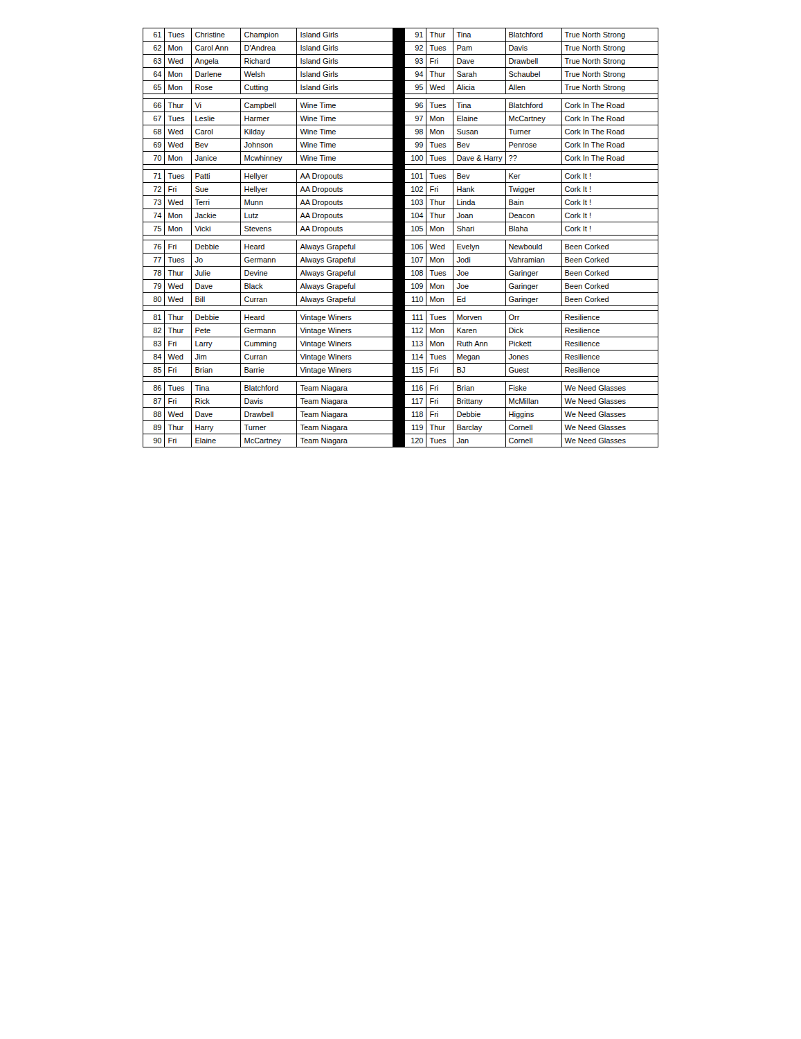| 61 | Tues | Christine | Champion | Island Girls |
| 62 | Mon | Carol Ann | D'Andrea | Island Girls |
| 63 | Wed | Angela | Richard | Island Girls |
| 64 | Mon | Darlene | Welsh | Island Girls |
| 65 | Mon | Rose | Cutting | Island Girls |
| 66 | Thur | Vi | Campbell | Wine Time |
| 67 | Tues | Leslie | Harmer | Wine Time |
| 68 | Wed | Carol | Kilday | Wine Time |
| 69 | Wed | Bev | Johnson | Wine Time |
| 70 | Mon | Janice | Mcwhinney | Wine Time |
| 71 | Tues | Patti | Hellyer | AA Dropouts |
| 72 | Fri | Sue | Hellyer | AA Dropouts |
| 73 | Wed | Terri | Munn | AA Dropouts |
| 74 | Mon | Jackie | Lutz | AA Dropouts |
| 75 | Mon | Vicki | Stevens | AA Dropouts |
| 76 | Fri | Debbie | Heard | Always Grapeful |
| 77 | Tues | Jo | Germann | Always Grapeful |
| 78 | Thur | Julie | Devine | Always Grapeful |
| 79 | Wed | Dave | Black | Always Grapeful |
| 80 | Wed | Bill | Curran | Always Grapeful |
| 81 | Thur | Debbie | Heard | Vintage Winers |
| 82 | Thur | Pete | Germann | Vintage Winers |
| 83 | Fri | Larry | Cumming | Vintage Winers |
| 84 | Wed | Jim | Curran | Vintage Winers |
| 85 | Fri | Brian | Barrie | Vintage Winers |
| 86 | Tues | Tina | Blatchford | Team Niagara |
| 87 | Fri | Rick | Davis | Team Niagara |
| 88 | Wed | Dave | Drawbell | Team Niagara |
| 89 | Thur | Harry | Turner | Team Niagara |
| 90 | Fri | Elaine | McCartney | Team Niagara |
| 91 | Thur | Tina | Blatchford | True North Strong |
| 92 | Tues | Pam | Davis | True North Strong |
| 93 | Fri | Dave | Drawbell | True North Strong |
| 94 | Thur | Sarah | Schaubel | True North Strong |
| 95 | Wed | Alicia | Allen | True North Strong |
| 96 | Tues | Tina | Blatchford | Cork In The Road |
| 97 | Mon | Elaine | McCartney | Cork In The Road |
| 98 | Mon | Susan | Turner | Cork In The Road |
| 99 | Tues | Bev | Penrose | Cork In The Road |
| 100 | Tues | Dave & Harry | ?? | Cork In The Road |
| 101 | Tues | Bev | Ker | Cork It ! |
| 102 | Fri | Hank | Twigger | Cork It ! |
| 103 | Thur | Linda | Bain | Cork It ! |
| 104 | Thur | Joan | Deacon | Cork It ! |
| 105 | Mon | Shari | Blaha | Cork It ! |
| 106 | Wed | Evelyn | Newbould | Been Corked |
| 107 | Mon | Jodi | Vahramian | Been Corked |
| 108 | Tues | Joe | Garinger | Been Corked |
| 109 | Mon | Joe | Garinger | Been Corked |
| 110 | Mon | Ed | Garinger | Been Corked |
| 111 | Tues | Morven | Orr | Resilience |
| 112 | Mon | Karen | Dick | Resilience |
| 113 | Mon | Ruth Ann | Pickett | Resilience |
| 114 | Tues | Megan | Jones | Resilience |
| 115 | Fri | BJ | Guest | Resilience |
| 116 | Fri | Brian | Fiske | We Need Glasses |
| 117 | Fri | Brittany | McMillan | We Need Glasses |
| 118 | Fri | Debbie | Higgins | We Need Glasses |
| 119 | Thur | Barclay | Cornell | We Need Glasses |
| 120 | Tues | Jan | Cornell | We Need Glasses |